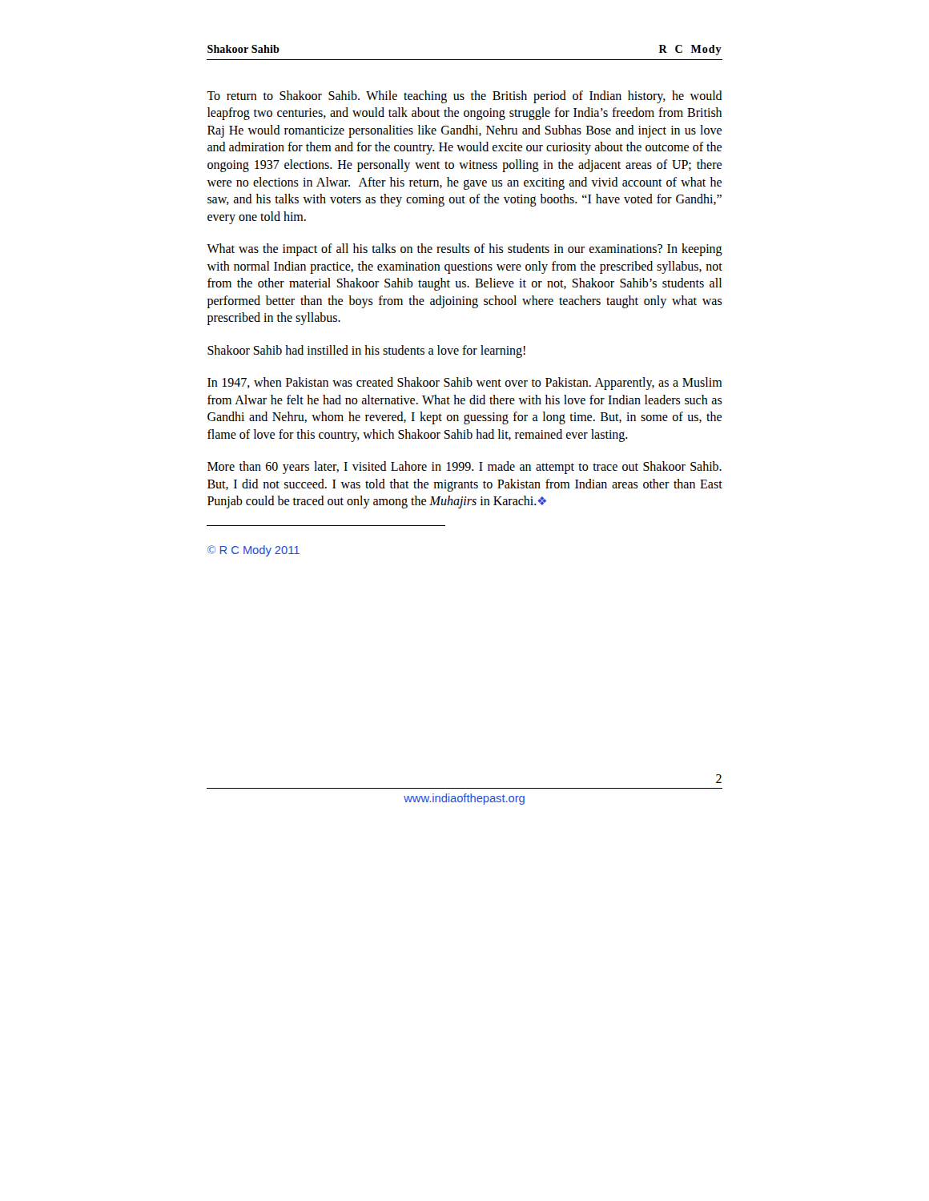Shakoor Sahib R C Mody
To return to Shakoor Sahib. While teaching us the British period of Indian history, he would leapfrog two centuries, and would talk about the ongoing struggle for India’s freedom from British Raj He would romanticize personalities like Gandhi, Nehru and Subhas Bose and inject in us love and admiration for them and for the country. He would excite our curiosity about the outcome of the ongoing 1937 elections. He personally went to witness polling in the adjacent areas of UP; there were no elections in Alwar. After his return, he gave us an exciting and vivid account of what he saw, and his talks with voters as they coming out of the voting booths. “I have voted for Gandhi,” every one told him.
What was the impact of all his talks on the results of his students in our examinations? In keeping with normal Indian practice, the examination questions were only from the prescribed syllabus, not from the other material Shakoor Sahib taught us. Believe it or not, Shakoor Sahib’s students all performed better than the boys from the adjoining school where teachers taught only what was prescribed in the syllabus.
Shakoor Sahib had instilled in his students a love for learning!
In 1947, when Pakistan was created Shakoor Sahib went over to Pakistan. Apparently, as a Muslim from Alwar he felt he had no alternative. What he did there with his love for Indian leaders such as Gandhi and Nehru, whom he revered, I kept on guessing for a long time. But, in some of us, the flame of love for this country, which Shakoor Sahib had lit, remained ever lasting.
More than 60 years later, I visited Lahore in 1999. I made an attempt to trace out Shakoor Sahib. But, I did not succeed. I was told that the migrants to Pakistan from Indian areas other than East Punjab could be traced out only among the Muhajirs in Karachi.❖
© R C Mody 2011
2
www.indiaofthepast.org